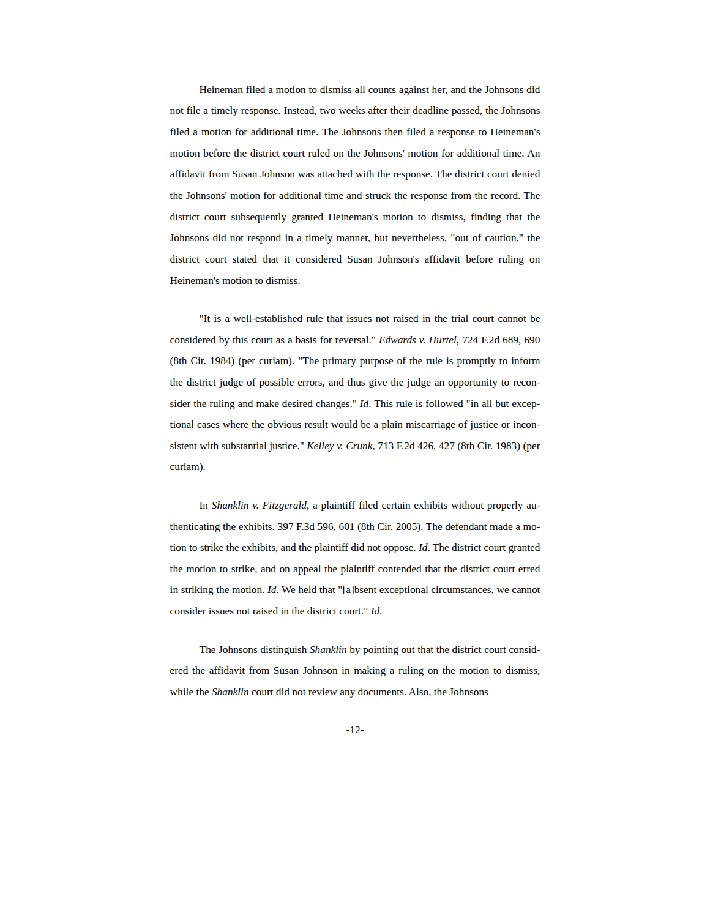Heineman filed a motion to dismiss all counts against her, and the Johnsons did not file a timely response. Instead, two weeks after their deadline passed, the Johnsons filed a motion for additional time. The Johnsons then filed a response to Heineman's motion before the district court ruled on the Johnsons' motion for additional time. An affidavit from Susan Johnson was attached with the response. The district court denied the Johnsons' motion for additional time and struck the response from the record. The district court subsequently granted Heineman's motion to dismiss, finding that the Johnsons did not respond in a timely manner, but nevertheless, "out of caution," the district court stated that it considered Susan Johnson's affidavit before ruling on Heineman's motion to dismiss.
"It is a well-established rule that issues not raised in the trial court cannot be considered by this court as a basis for reversal." Edwards v. Hurtel, 724 F.2d 689, 690 (8th Cir. 1984) (per curiam). "The primary purpose of the rule is promptly to inform the district judge of possible errors, and thus give the judge an opportunity to reconsider the ruling and make desired changes." Id. This rule is followed "in all but exceptional cases where the obvious result would be a plain miscarriage of justice or inconsistent with substantial justice." Kelley v. Crunk, 713 F.2d 426, 427 (8th Cir. 1983) (per curiam).
In Shanklin v. Fitzgerald, a plaintiff filed certain exhibits without properly authenticating the exhibits. 397 F.3d 596, 601 (8th Cir. 2005). The defendant made a motion to strike the exhibits, and the plaintiff did not oppose. Id. The district court granted the motion to strike, and on appeal the plaintiff contended that the district court erred in striking the motion. Id. We held that "[a]bsent exceptional circumstances, we cannot consider issues not raised in the district court." Id.
The Johnsons distinguish Shanklin by pointing out that the district court considered the affidavit from Susan Johnson in making a ruling on the motion to dismiss, while the Shanklin court did not review any documents. Also, the Johnsons
-12-